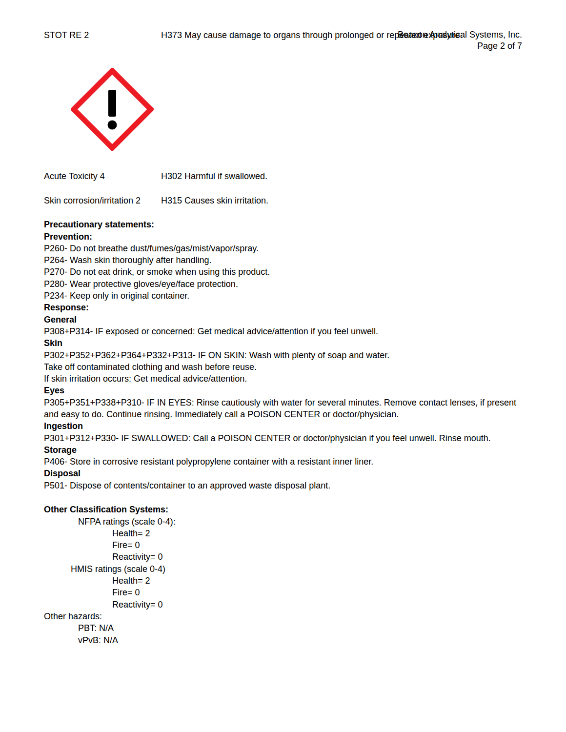Beacon Analytical Systems, Inc.
Page 2 of 7
STOT RE 2
H373 May cause damage to organs through prolonged or repeated exposure.
Acute Toxicity 4
H302 Harmful if swallowed.
Skin corrosion/irritation 2
H315 Causes skin irritation.
Precautionary statements:
Prevention:
P260- Do not breathe dust/fumes/gas/mist/vapor/spray.
P264- Wash skin thoroughly after handling.
P270- Do not eat drink, or smoke when using this product.
P280- Wear protective gloves/eye/face protection.
P234- Keep only in original container.
Response:
General
P308+P314- IF exposed or concerned: Get medical advice/attention if you feel unwell.
Skin
P302+P352+P362+P364+P332+P313- IF ON SKIN: Wash with plenty of soap and water.
Take off contaminated clothing and wash before reuse.
If skin irritation occurs: Get medical advice/attention.
Eyes
P305+P351+P338+P310- IF IN EYES: Rinse cautiously with water for several minutes. Remove contact lenses, if present and easy to do. Continue rinsing. Immediately call a POISON CENTER or doctor/physician.
Ingestion
P301+P312+P330- IF SWALLOWED: Call a POISON CENTER or doctor/physician if you feel unwell. Rinse mouth.
Storage
P406- Store in corrosive resistant polypropylene container with a resistant inner liner.
Disposal
P501- Dispose of contents/container to an approved waste disposal plant.
Other Classification Systems:
NFPA ratings (scale 0-4):
Health= 2
Fire= 0
Reactivity= 0
HMIS ratings (scale 0-4)
Health= 2
Fire= 0
Reactivity= 0
Other hazards:
PBT: N/A
vPvB: N/A